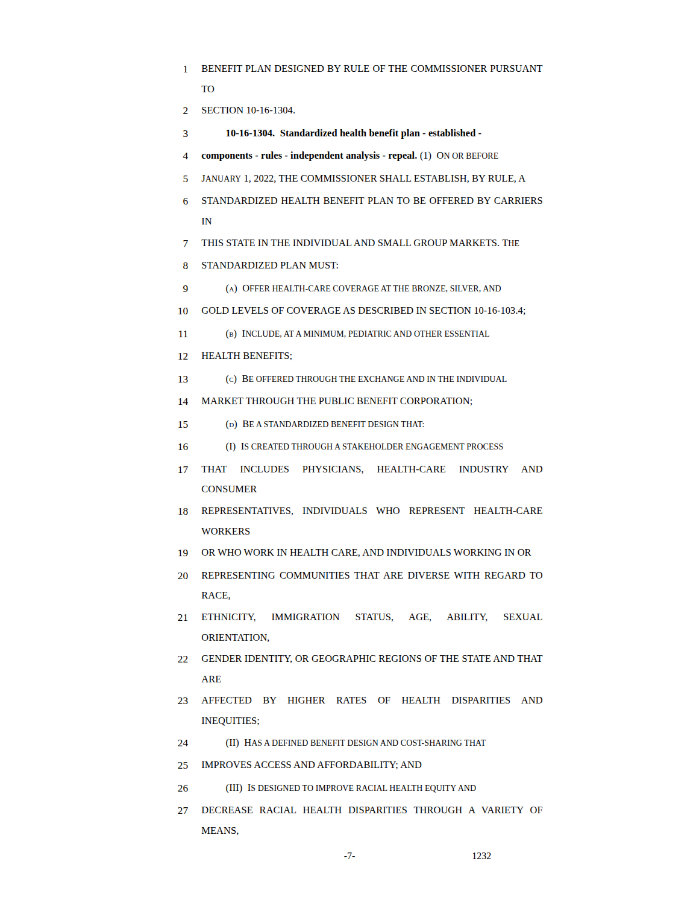| 1 | BENEFIT PLAN DESIGNED BY RULE OF THE COMMISSIONER PURSUANT TO |
| 2 | SECTION 10-16-1304. |
| 3 | 10-16-1304. Standardized health benefit plan - established - |
| 4 | components - rules - independent analysis - repeal. (1) O N OR BEFORE |
| 5 | J ANUARY 1, 2022, THE COMMISSIONER SHALL ESTABLISH, BY RULE, A |
| 6 | STANDARDIZED HEALTH BENEFIT PLAN TO BE OFFERED BY CARRIERS IN |
| 7 | THIS STATE IN THE INDIVIDUAL AND SMALL GROUP MARKETS. T HE |
| 8 | STANDARDIZED PLAN MUST: |
| 9 | (a) O FFER HEALTH-CARE COVERAGE AT THE BRONZE, SILVER, AND |
| 10 | GOLD LEVELS OF COVERAGE AS DESCRIBED IN SECTION 10-16-103.4; |
| 11 | (b) I NCLUDE, AT A MINIMUM, PEDIATRIC AND OTHER ESSENTIAL |
| 12 | HEALTH BENEFITS; |
| 13 | (c) B E OFFERED THROUGH THE EXCHANGE AND IN THE INDIVIDUAL |
| 14 | MARKET THROUGH THE PUBLIC BENEFIT CORPORATION; |
| 15 | (d) B E A STANDARDIZED BENEFIT DESIGN THAT: |
| 16 | (I) I S CREATED THROUGH A STAKEHOLDER ENGAGEMENT PROCESS |
| 17 | THAT INCLUDES PHYSICIANS, HEALTH-CARE INDUSTRY AND CONSUMER |
| 18 | REPRESENTATIVES, INDIVIDUALS WHO REPRESENT HEALTH-CARE WORKERS |
| 19 | OR WHO WORK IN HEALTH CARE, AND INDIVIDUALS WORKING IN OR |
| 20 | REPRESENTING COMMUNITIES THAT ARE DIVERSE WITH REGARD TO RACE, |
| 21 | ETHNICITY, IMMIGRATION STATUS, AGE, ABILITY, SEXUAL ORIENTATION, |
| 22 | GENDER IDENTITY, OR GEOGRAPHIC REGIONS OF THE STATE AND THAT ARE |
| 23 | AFFECTED BY HIGHER RATES OF HEALTH DISPARITIES AND INEQUITIES; |
| 24 | (II) H AS A DEFINED BENEFIT DESIGN AND COST-SHARING THAT |
| 25 | IMPROVES ACCESS AND AFFORDABILITY; AND |
| 26 | (III) I S DESIGNED TO IMPROVE RACIAL HEALTH EQUITY AND |
| 27 | DECREASE RACIAL HEALTH DISPARITIES THROUGH A VARIETY OF MEANS, |
-7- 1232